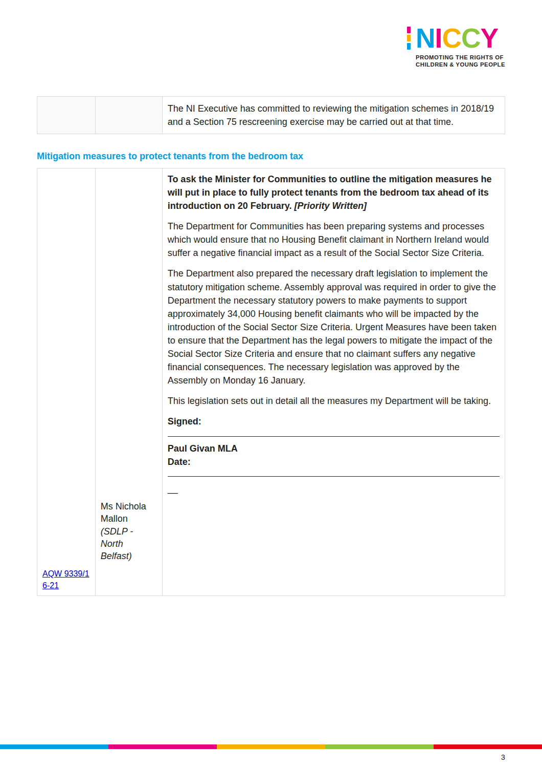NICCY
Promoting the rights of
children & young people
| | | The NI Executive has committed to reviewing the mitigation schemes in 2018/19 and a Section 75 rescreening exercise may be carried out at that time. |
Mitigation measures to protect tenants from the bedroom tax
| AQW 9339/16-21 | Ms Nichola Mallon (SDLP - North Belfast) | To ask the Minister for Communities to outline the mitigation measures he will put in place to fully protect tenants from the bedroom tax ahead of its introduction on 20 February. [Priority Written] The Department for Communities has been preparing systems and processes which would ensure that no Housing Benefit claimant in Northern Ireland would suffer a negative financial impact as a result of the Social Sector Size Criteria. The Department also prepared the necessary draft legislation to implement the statutory mitigation scheme. Assembly approval was required in order to give the Department the necessary statutory powers to make payments to support approximately 34,000 Housing benefit claimants who will be impacted by the introduction of the Social Sector Size Criteria. Urgent Measures have been taken to ensure that the Department has the legal powers to mitigate the impact of the Social Sector Size Criteria and ensure that no claimant suffers any negative financial consequences. The necessary legislation was approved by the Assembly on Monday 16 January. This legislation sets out in detail all the measures my Department will be taking. Signed: Paul Givan MLA Date: __ |
3